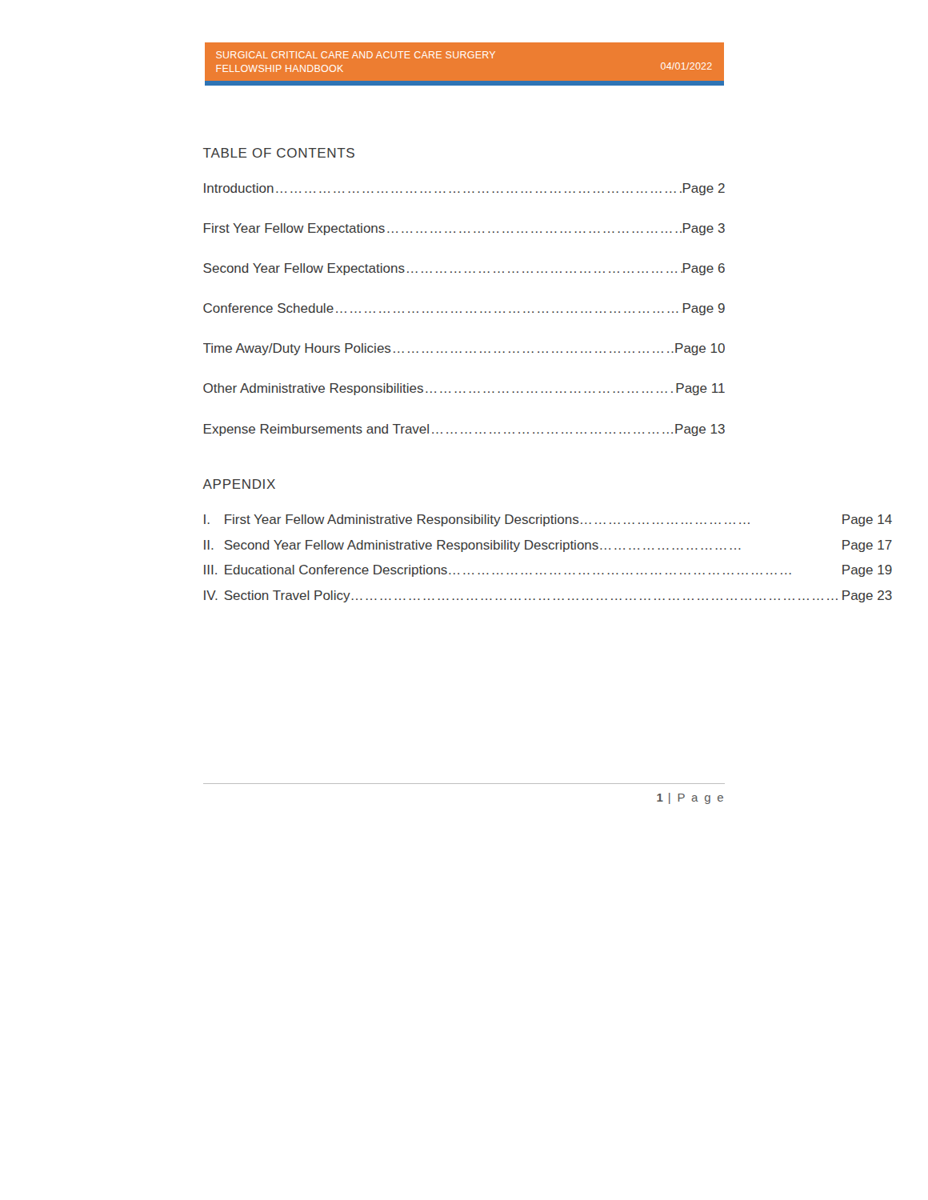Surgical Critical Care and Acute Care Surgery
Fellowship Handbook
04/01/2022
TABLE OF CONTENTS
Introduction ………………………………………………………………………………………………………………… Page 2
First Year Fellow Expectations …………………………………………………………………………………………… Page 3
Second Year Fellow Expectations ………………………………………………………………………………………… Page 6
Conference Schedule ……………………………………………………………………………………………………… Page 9
Time Away/Duty Hours Policies …………………………………………………………………………………………… Page 10
Other Administrative Responsibilities ………………………………………………………………………………… Page 11
Expense Reimbursements and Travel ………………………………………………………………………………… Page 13
APPENDIX
| I. | First Year Fellow Administrative Responsibility Descriptions ……………………………… | Page 14 |
| II. | Second Year Fellow Administrative Responsibility Descriptions ………………………… | Page 17 |
| III. | Educational Conference Descriptions ……………………………………………………………… | Page 19 |
| IV. | Section Travel Policy ………………………………………………………………………………………… | Page 23 |
1 | P a g e